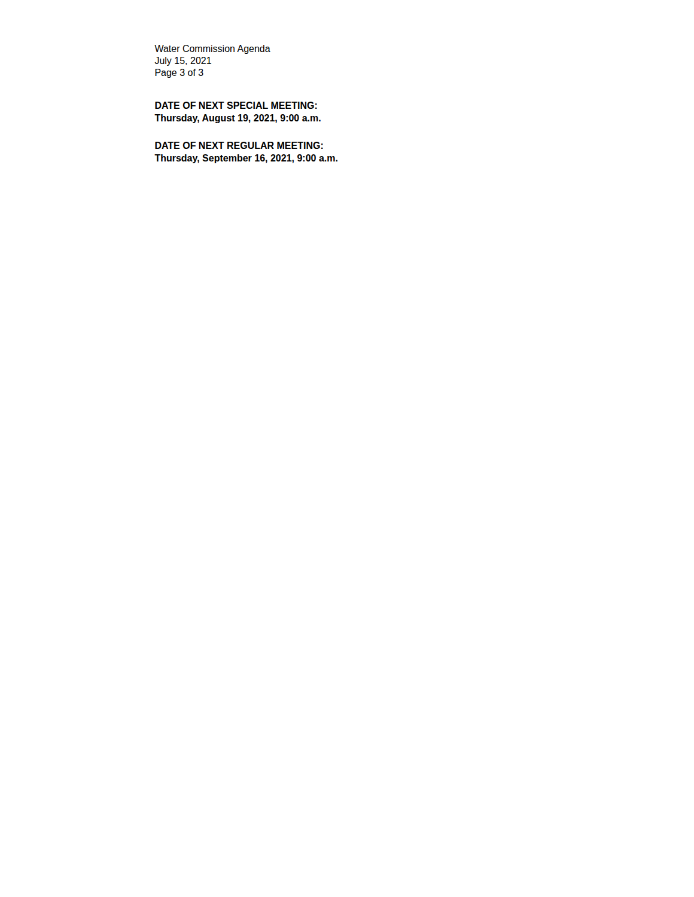Water Commission Agenda
July 15, 2021
Page 3 of 3
DATE OF NEXT SPECIAL MEETING:
Thursday, August 19, 2021, 9:00 a.m.
DATE OF NEXT REGULAR MEETING:
Thursday, September 16, 2021, 9:00 a.m.